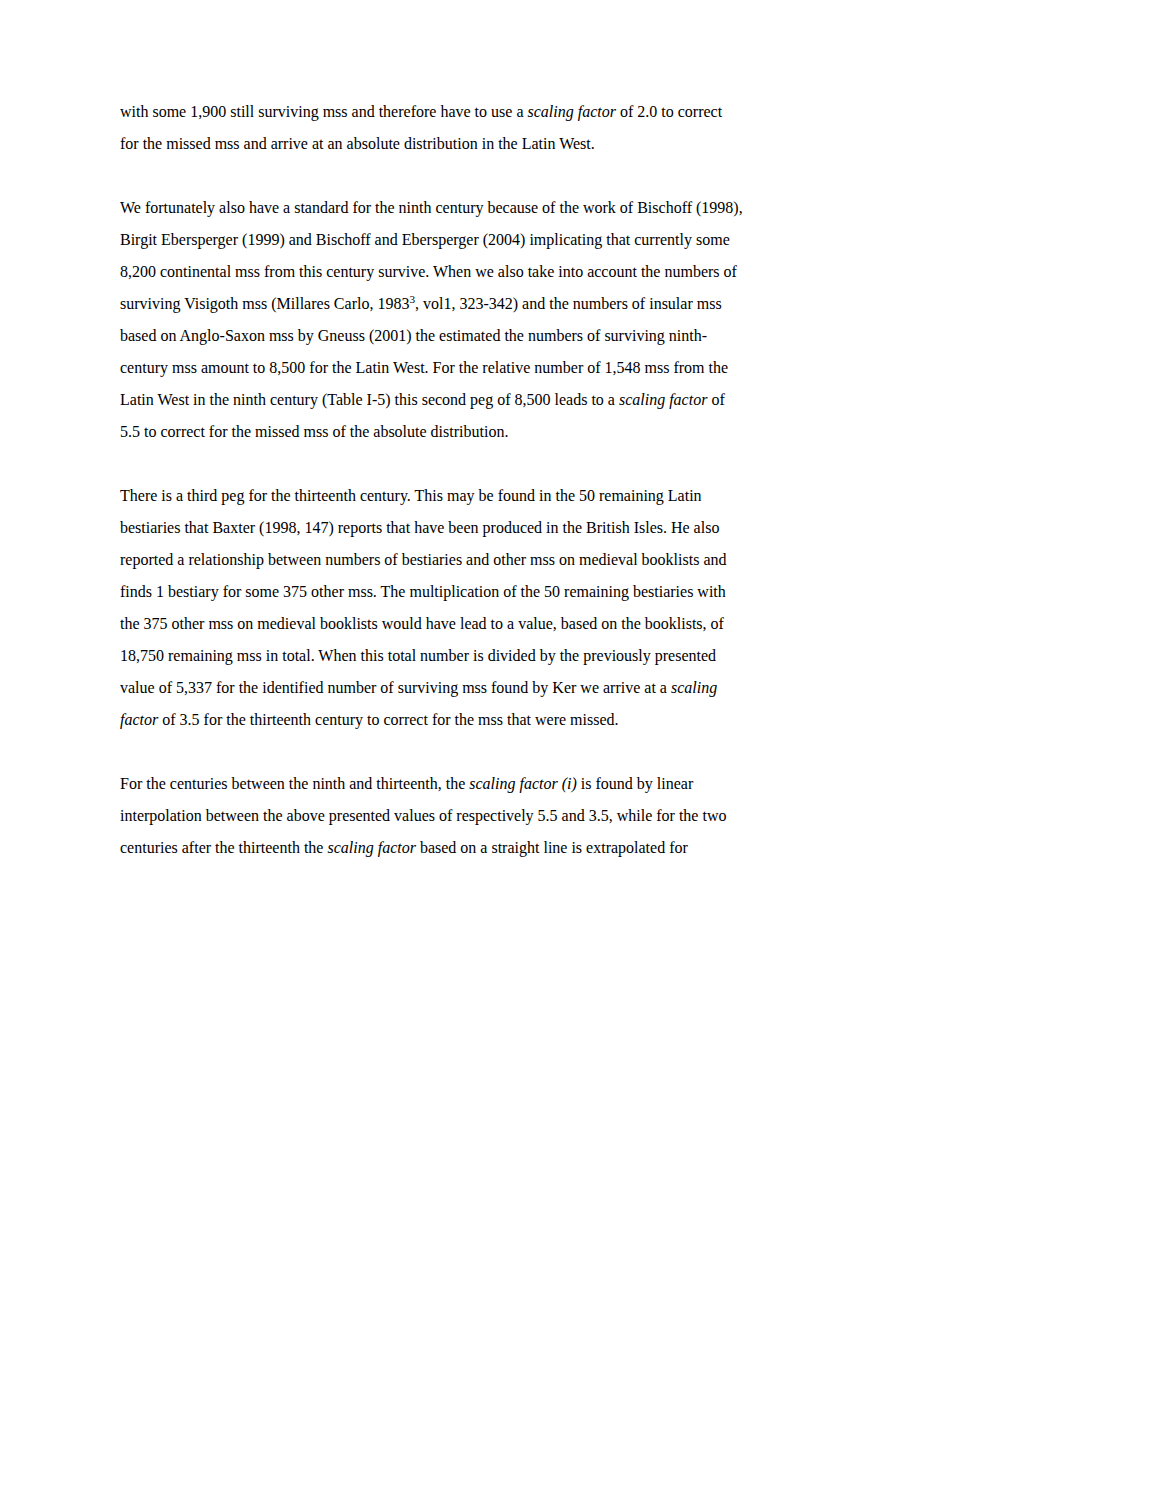with some 1,900 still surviving mss and therefore have to use a scaling factor of 2.0 to correct for the missed mss and arrive at an absolute distribution in the Latin West.
We fortunately also have a standard for the ninth century because of the work of Bischoff (1998), Birgit Ebersperger (1999) and Bischoff and Ebersperger (2004) implicating that currently some 8,200 continental mss from this century survive. When we also take into account the numbers of surviving Visigoth mss (Millares Carlo, 19833, vol1, 323-342) and the numbers of insular mss based on Anglo-Saxon mss by Gneuss (2001) the estimated the numbers of surviving ninth-century mss amount to 8,500 for the Latin West. For the relative number of 1,548 mss from the Latin West in the ninth century (Table I-5) this second peg of 8,500 leads to a scaling factor of 5.5 to correct for the missed mss of the absolute distribution.
There is a third peg for the thirteenth century. This may be found in the 50 remaining Latin bestiaries that Baxter (1998, 147) reports that have been produced in the British Isles. He also reported a relationship between numbers of bestiaries and other mss on medieval booklists and finds 1 bestiary for some 375 other mss. The multiplication of the 50 remaining bestiaries with the 375 other mss on medieval booklists would have lead to a value, based on the booklists, of 18,750 remaining mss in total. When this total number is divided by the previously presented value of 5,337 for the identified number of surviving mss found by Ker we arrive at a scaling factor of 3.5 for the thirteenth century to correct for the mss that were missed.
For the centuries between the ninth and thirteenth, the scaling factor (i) is found by linear interpolation between the above presented values of respectively 5.5 and 3.5, while for the two centuries after the thirteenth the scaling factor based on a straight line is extrapolated for